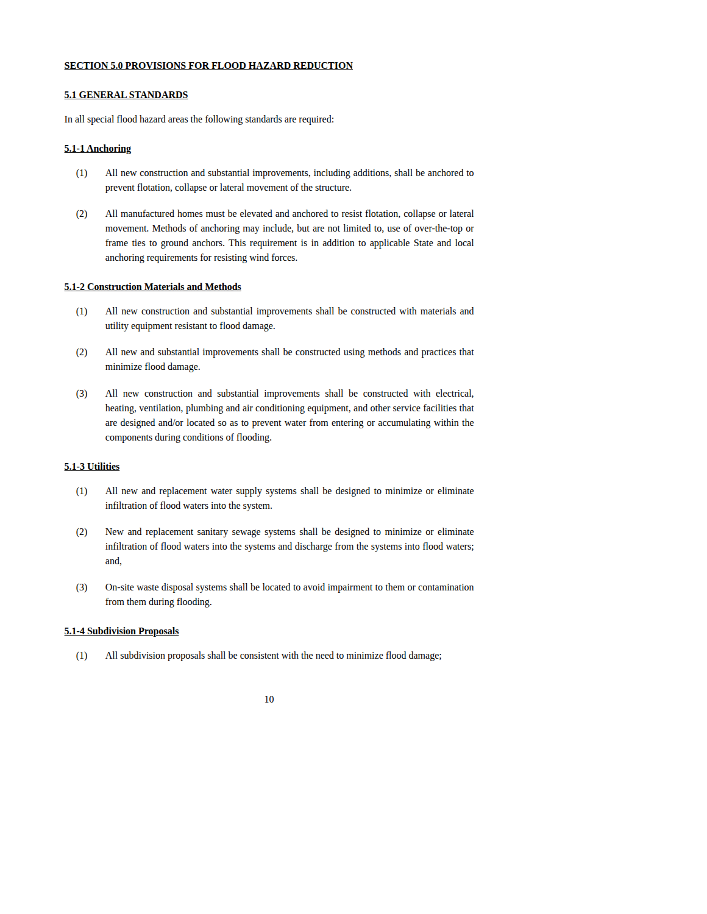SECTION 5.0 PROVISIONS FOR FLOOD HAZARD REDUCTION
5.1 GENERAL STANDARDS
In all special flood hazard areas the following standards are required:
5.1-1 Anchoring
(1) All new construction and substantial improvements, including additions, shall be anchored to prevent flotation, collapse or lateral movement of the structure.
(2) All manufactured homes must be elevated and anchored to resist flotation, collapse or lateral movement. Methods of anchoring may include, but are not limited to, use of over-the-top or frame ties to ground anchors. This requirement is in addition to applicable State and local anchoring requirements for resisting wind forces.
5.1-2 Construction Materials and Methods
(1) All new construction and substantial improvements shall be constructed with materials and utility equipment resistant to flood damage.
(2) All new and substantial improvements shall be constructed using methods and practices that minimize flood damage.
(3) All new construction and substantial improvements shall be constructed with electrical, heating, ventilation, plumbing and air conditioning equipment, and other service facilities that are designed and/or located so as to prevent water from entering or accumulating within the components during conditions of flooding.
5.1-3 Utilities
(1) All new and replacement water supply systems shall be designed to minimize or eliminate infiltration of flood waters into the system.
(2) New and replacement sanitary sewage systems shall be designed to minimize or eliminate infiltration of flood waters into the systems and discharge from the systems into flood waters; and,
(3) On-site waste disposal systems shall be located to avoid impairment to them or contamination from them during flooding.
5.1-4 Subdivision Proposals
(1) All subdivision proposals shall be consistent with the need to minimize flood damage;
10